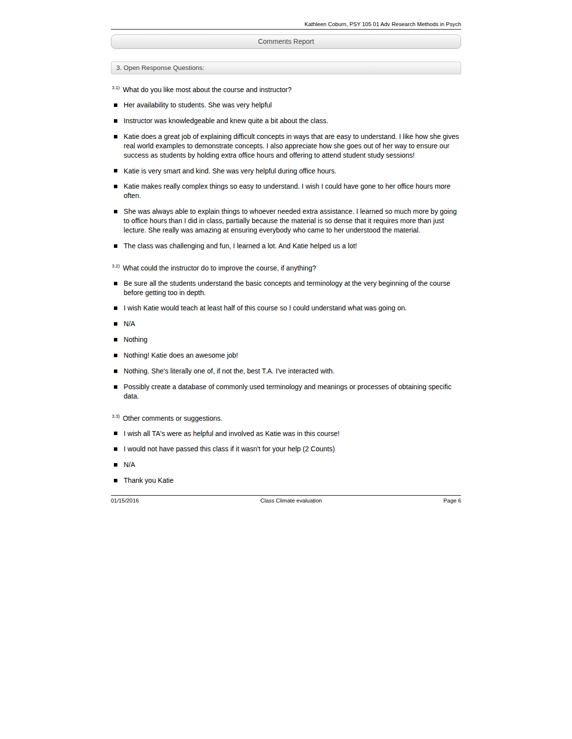Kathleen Coburn, PSY 105 01 Adv Research Methods in Psych
Comments Report
3. Open Response Questions:
3.1) What do you like most about the course and instructor?
Her availability to students. She was very helpful
Instructor was knowledgeable and knew quite a bit about the class.
Katie does a great job of explaining difficult concepts in ways that are easy to understand. I like how she gives real world examples to demonstrate concepts. I also appreciate how she goes out of her way to ensure our success as students by holding extra office hours and offering to attend student study sessions!
Katie is very smart and kind. She was very helpful during office hours.
Katie makes really complex things so easy to understand. I wish I could have gone to her office hours more often.
She was always able to explain things to whoever needed extra assistance. I learned so much more by going to office hours than I did in class, partially because the material is so dense that it requires more than just lecture. She really was amazing at ensuring everybody who came to her understood the material.
The class was challenging and fun, I learned a lot. And Katie helped us a lot!
3.2) What could the instructor do to improve the course, if anything?
Be sure all the students understand the basic concepts and terminology at the very beginning of the course before getting too in depth.
I wish Katie would teach at least half of this course so I could understand what was going on.
N/A
Nothing
Nothing! Katie does an awesome job!
Nothing. She's literally one of, if not the, best T.A. I've interacted with.
Possibly create a database of commonly used terminology and meanings or processes of obtaining specific data.
3.3) Other comments or suggestions.
I wish all TA's were as helpful and involved as Katie was in this course!
I would not have passed this class if it wasn't for your help (2 Counts)
N/A
Thank you Katie
01/15/2016
Class Climate evaluation
Page 6